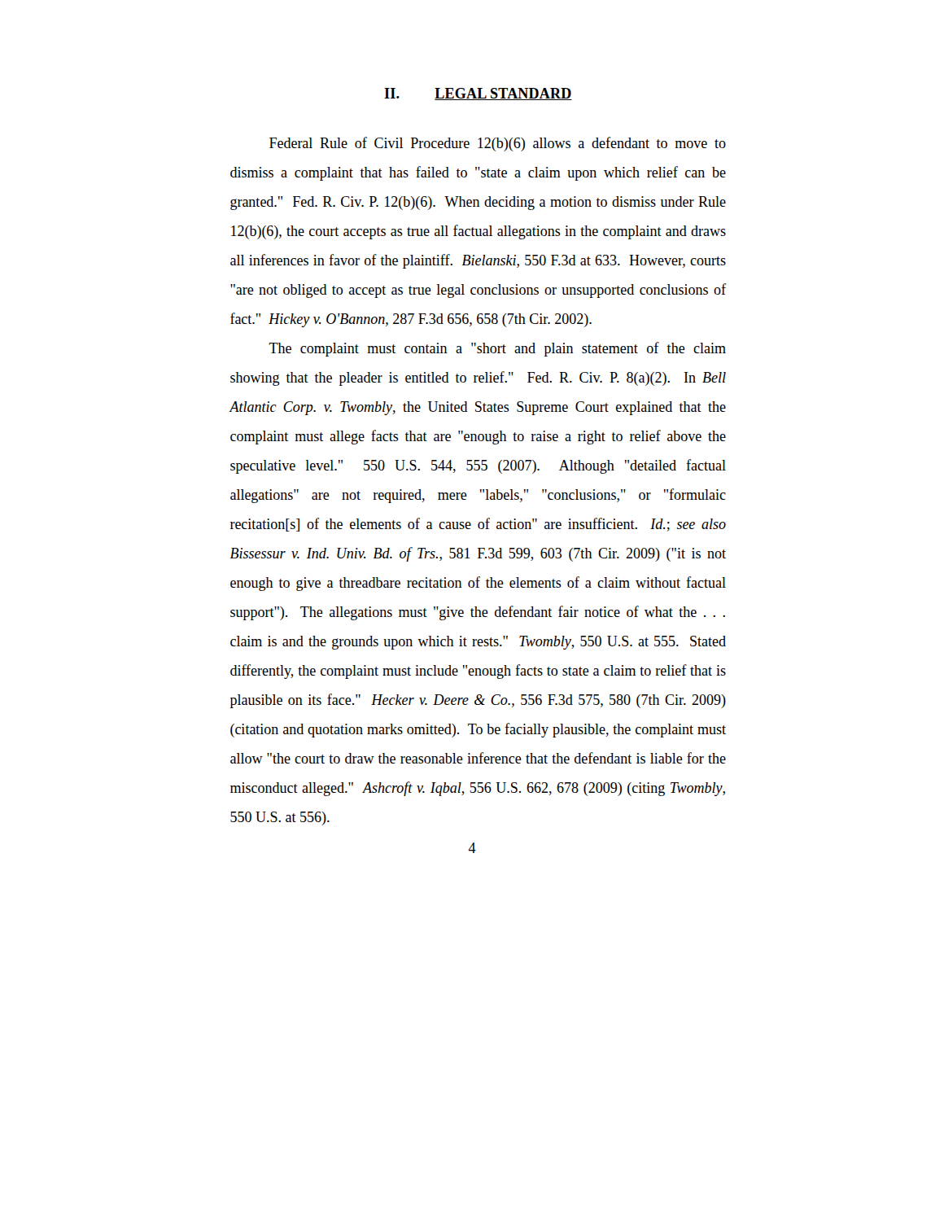II. LEGAL STANDARD
Federal Rule of Civil Procedure 12(b)(6) allows a defendant to move to dismiss a complaint that has failed to "state a claim upon which relief can be granted." Fed. R. Civ. P. 12(b)(6). When deciding a motion to dismiss under Rule 12(b)(6), the court accepts as true all factual allegations in the complaint and draws all inferences in favor of the plaintiff. Bielanski, 550 F.3d at 633. However, courts "are not obliged to accept as true legal conclusions or unsupported conclusions of fact." Hickey v. O'Bannon, 287 F.3d 656, 658 (7th Cir. 2002).
The complaint must contain a "short and plain statement of the claim showing that the pleader is entitled to relief." Fed. R. Civ. P. 8(a)(2). In Bell Atlantic Corp. v. Twombly, the United States Supreme Court explained that the complaint must allege facts that are "enough to raise a right to relief above the speculative level." 550 U.S. 544, 555 (2007). Although "detailed factual allegations" are not required, mere "labels," "conclusions," or "formulaic recitation[s] of the elements of a cause of action" are insufficient. Id.; see also Bissessur v. Ind. Univ. Bd. of Trs., 581 F.3d 599, 603 (7th Cir. 2009) ("it is not enough to give a threadbare recitation of the elements of a claim without factual support"). The allegations must "give the defendant fair notice of what the . . . claim is and the grounds upon which it rests." Twombly, 550 U.S. at 555. Stated differently, the complaint must include "enough facts to state a claim to relief that is plausible on its face." Hecker v. Deere & Co., 556 F.3d 575, 580 (7th Cir. 2009) (citation and quotation marks omitted). To be facially plausible, the complaint must allow "the court to draw the reasonable inference that the defendant is liable for the misconduct alleged." Ashcroft v. Iqbal, 556 U.S. 662, 678 (2009) (citing Twombly, 550 U.S. at 556).
4